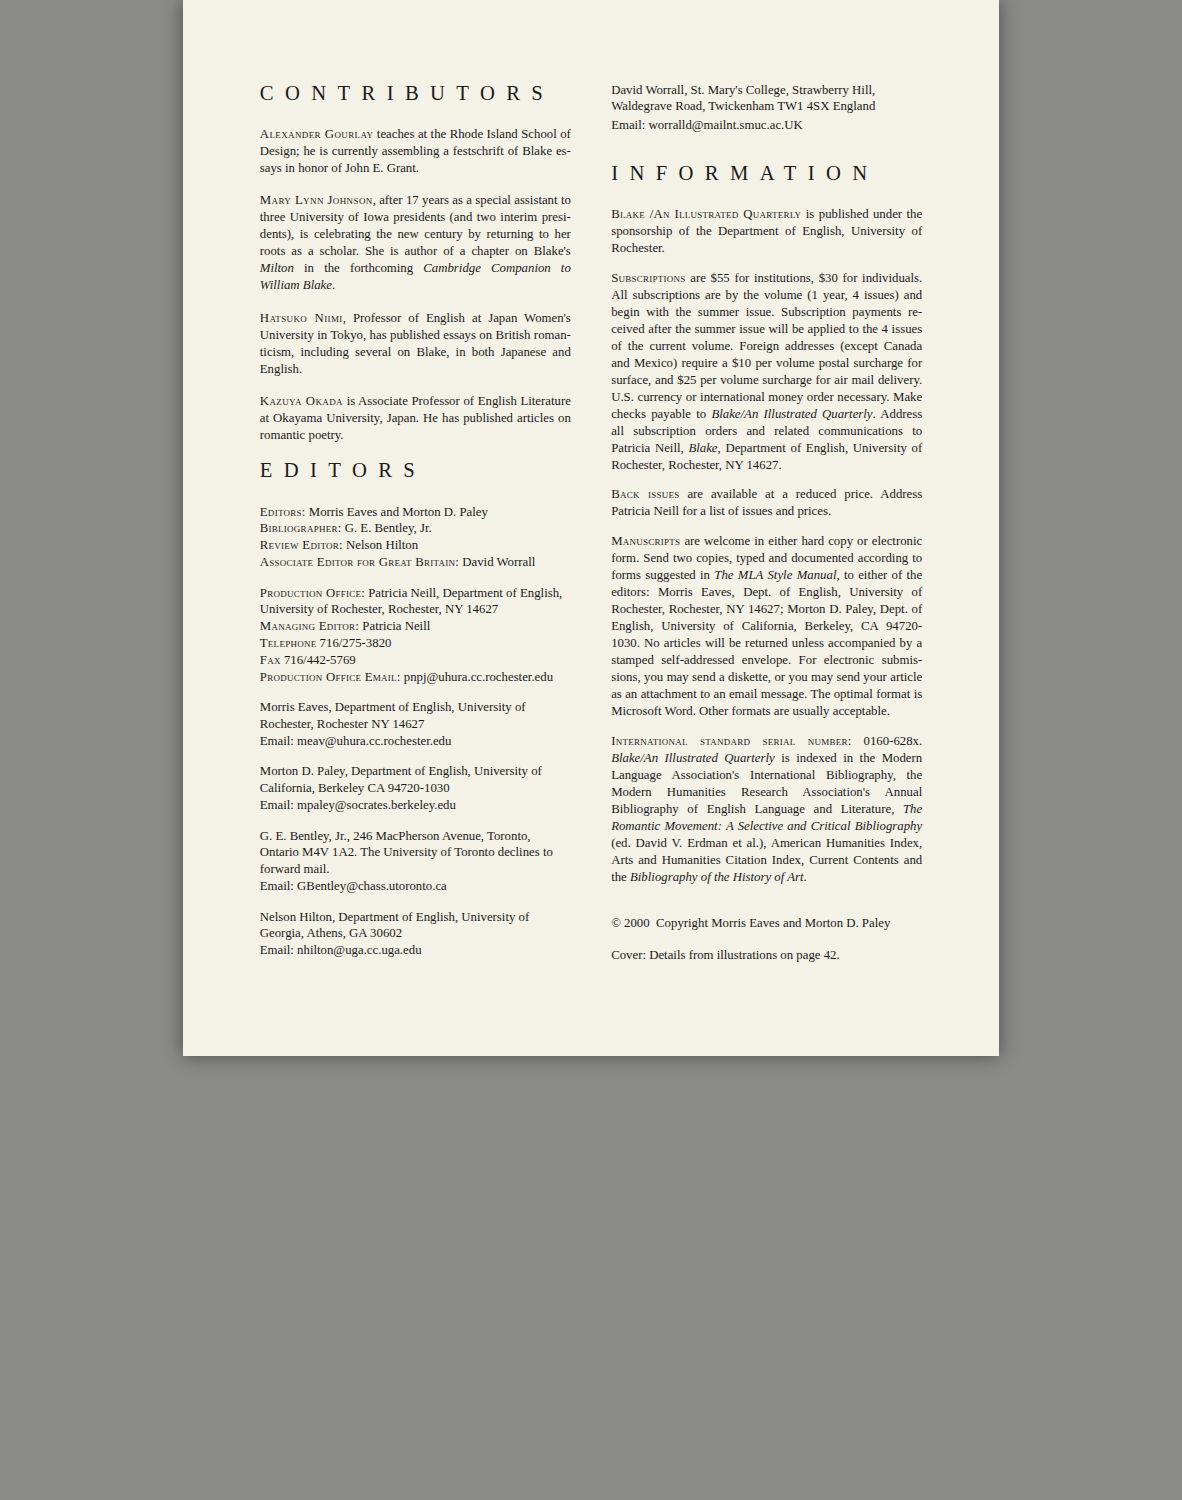Contributors
Alexander Gourlay teaches at the Rhode Island School of Design; he is currently assembling a festschrift of Blake essays in honor of John E. Grant.
Mary Lynn Johnson, after 17 years as a special assistant to three University of Iowa presidents (and two interim presidents), is celebrating the new century by returning to her roots as a scholar. She is author of a chapter on Blake's Milton in the forthcoming Cambridge Companion to William Blake.
Hatsuko Niimi, Professor of English at Japan Women's University in Tokyo, has published essays on British romanticism, including several on Blake, in both Japanese and English.
Kazuya Okada is Associate Professor of English Literature at Okayama University, Japan. He has published articles on romantic poetry.
Editors
Editors: Morris Eaves and Morton D. Paley
Bibliographer: G. E. Bentley, Jr.
Review Editor: Nelson Hilton
Associate Editor for Great Britain: David Worrall
Production Office: Patricia Neill, Department of English, University of Rochester, Rochester, NY 14627
Managing Editor: Patricia Neill
Telephone 716/275-3820
Fax 716/442-5769
Production Office Email: pnpj@uhura.cc.rochester.edu
Morris Eaves, Department of English, University of Rochester, Rochester NY 14627
Email: meav@uhura.cc.rochester.edu
Morton D. Paley, Department of English, University of California, Berkeley CA 94720-1030
Email: mpaley@socrates.berkeley.edu
G. E. Bentley, Jr., 246 MacPherson Avenue, Toronto, Ontario M4V 1A2. The University of Toronto declines to forward mail.
Email: GBentley@chass.utoronto.ca
Nelson Hilton, Department of English, University of Georgia, Athens, GA 30602
Email: nhilton@uga.cc.uga.edu
David Worrall, St. Mary's College, Strawberry Hill, Waldegrave Road, Twickenham TW1 4SX England
Email: worralld@mailnt.smuc.ac.UK
Information
Blake /An Illustrated Quarterly is published under the sponsorship of the Department of English, University of Rochester.
Subscriptions are $55 for institutions, $30 for individuals. All subscriptions are by the volume (1 year, 4 issues) and begin with the summer issue. Subscription payments received after the summer issue will be applied to the 4 issues of the current volume. Foreign addresses (except Canada and Mexico) require a $10 per volume postal surcharge for surface, and $25 per volume surcharge for air mail delivery. U.S. currency or international money order necessary. Make checks payable to Blake/An Illustrated Quarterly. Address all subscription orders and related communications to Patricia Neill, Blake, Department of English, University of Rochester, Rochester, NY 14627.
Back issues are available at a reduced price. Address Patricia Neill for a list of issues and prices.
Manuscripts are welcome in either hard copy or electronic form. Send two copies, typed and documented according to forms suggested in The MLA Style Manual, to either of the editors: Morris Eaves, Dept. of English, University of Rochester, Rochester, NY 14627; Morton D. Paley, Dept. of English, University of California, Berkeley, CA 94720-1030. No articles will be returned unless accompanied by a stamped self-addressed envelope. For electronic submissions, you may send a diskette, or you may send your article as an attachment to an email message. The optimal format is Microsoft Word. Other formats are usually acceptable.
International standard serial number: 0160-628x. Blake/An Illustrated Quarterly is indexed in the Modern Language Association's International Bibliography, the Modern Humanities Research Association's Annual Bibliography of English Language and Literature, The Romantic Movement: A Selective and Critical Bibliography (ed. David V. Erdman et al.), American Humanities Index, Arts and Humanities Citation Index, Current Contents and the Bibliography of the History of Art.
© 2000 Copyright Morris Eaves and Morton D. Paley
Cover: Details from illustrations on page 42.